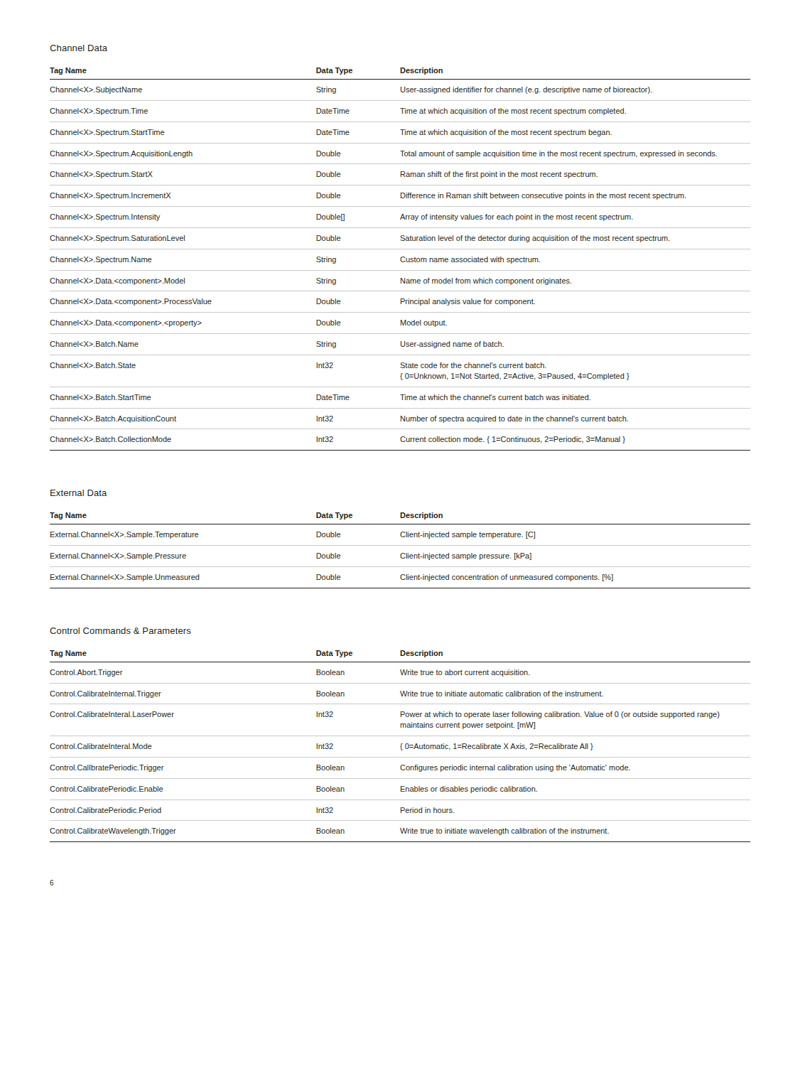Channel Data
| Tag Name | Data Type | Description |
| --- | --- | --- |
| Channel<X>.SubjectName | String | User-assigned identifier for channel (e.g. descriptive name of bioreactor). |
| Channel<X>.Spectrum.Time | DateTime | Time at which acquisition of the most recent spectrum completed. |
| Channel<X>.Spectrum.StartTime | DateTime | Time at which acquisition of the most recent spectrum began. |
| Channel<X>.Spectrum.AcquisitionLength | Double | Total amount of sample acquisition time in the most recent spectrum, expressed in seconds. |
| Channel<X>.Spectrum.StartX | Double | Raman shift of the first point in the most recent spectrum. |
| Channel<X>.Spectrum.IncrementX | Double | Difference in Raman shift between consecutive points in the most recent spectrum. |
| Channel<X>.Spectrum.Intensity | Double[] | Array of intensity values for each point in the most recent spectrum. |
| Channel<X>.Spectrum.SaturationLevel | Double | Saturation level of the detector during acquisition of the most recent spectrum. |
| Channel<X>.Spectrum.Name | String | Custom name associated with spectrum. |
| Channel<X>.Data.<component>.Model | String | Name of model from which component originates. |
| Channel<X>.Data.<component>.ProcessValue | Double | Principal analysis value for component. |
| Channel<X>.Data.<component>.<property> | Double | Model output. |
| Channel<X>.Batch.Name | String | User-assigned name of batch. |
| Channel<X>.Batch.State | Int32 | State code for the channel's current batch. { 0=Unknown, 1=Not Started, 2=Active, 3=Paused, 4=Completed } |
| Channel<X>.Batch.StartTime | DateTime | Time at which the channel's current batch was initiated. |
| Channel<X>.Batch.AcquisitionCount | Int32 | Number of spectra acquired to date in the channel's current batch. |
| Channel<X>.Batch.CollectionMode | Int32 | Current collection mode. { 1=Continuous, 2=Periodic, 3=Manual } |
External Data
| Tag Name | Data Type | Description |
| --- | --- | --- |
| External.Channel<X>.Sample.Temperature | Double | Client-injected sample temperature. [C] |
| External.Channel<X>.Sample.Pressure | Double | Client-injected sample pressure. [kPa] |
| External.Channel<X>.Sample.Unmeasured | Double | Client-injected concentration of unmeasured components. [%] |
Control Commands & Parameters
| Tag Name | Data Type | Description |
| --- | --- | --- |
| Control.Abort.Trigger | Boolean | Write true to abort current acquisition. |
| Control.CalibrateInternal.Trigger | Boolean | Write true to initiate automatic calibration of the instrument. |
| Control.CalibrateInteral.LaserPower | Int32 | Power at which to operate laser following calibration. Value of 0 (or outside supported range) maintains current power setpoint. [mW] |
| Control.CalibrateInteral.Mode | Int32 | { 0=Automatic, 1=Recalibrate X Axis, 2=Recalibrate All } |
| Control.CalIbratePeriodic.Trigger | Boolean | Configures periodic internal calibration using the 'Automatic' mode. |
| Control.CalibratePeriodic.Enable | Boolean | Enables or disables periodic calibration. |
| Control.CalibratePeriodic.Period | Int32 | Period in hours. |
| Control.CalibrateWavelength.Trigger | Boolean | Write true to initiate wavelength calibration of the instrument. |
6